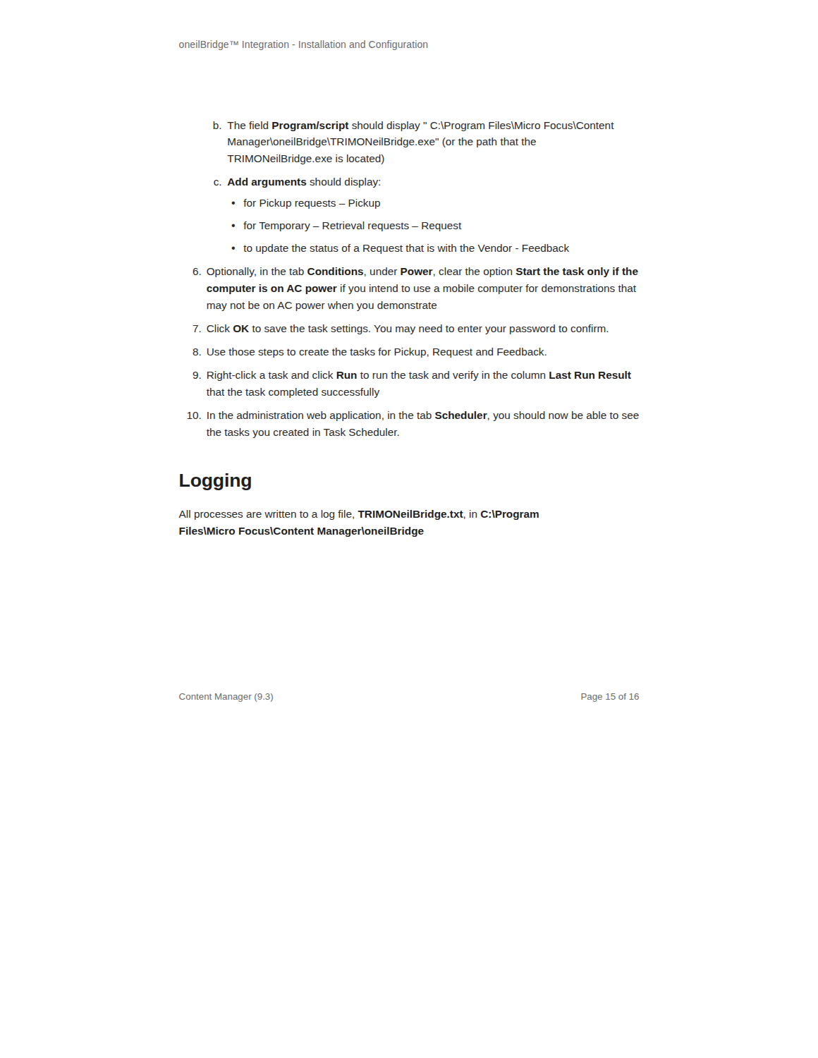oneilBridge™ Integration - Installation and Configuration
b. The field Program/script should display " C:\Program Files\Micro Focus\Content Manager\oneilBridge\TRIMONeilBridge.exe" (or the path that the TRIMONeilBridge.exe is located)
c. Add arguments should display:
for Pickup requests – Pickup
for Temporary – Retrieval requests – Request
to update the status of a Request that is with the Vendor - Feedback
6. Optionally, in the tab Conditions, under Power, clear the option Start the task only if the computer is on AC power if you intend to use a mobile computer for demonstrations that may not be on AC power when you demonstrate
7. Click OK to save the task settings. You may need to enter your password to confirm.
8. Use those steps to create the tasks for Pickup, Request and Feedback.
9. Right-click a task and click Run to run the task and verify in the column Last Run Result that the task completed successfully
10. In the administration web application, in the tab Scheduler, you should now be able to see the tasks you created in Task Scheduler.
Logging
All processes are written to a log file, TRIMONeilBridge.txt, in C:\Program Files\Micro Focus\Content Manager\oneilBridge
Content Manager (9.3) Page 15 of 16